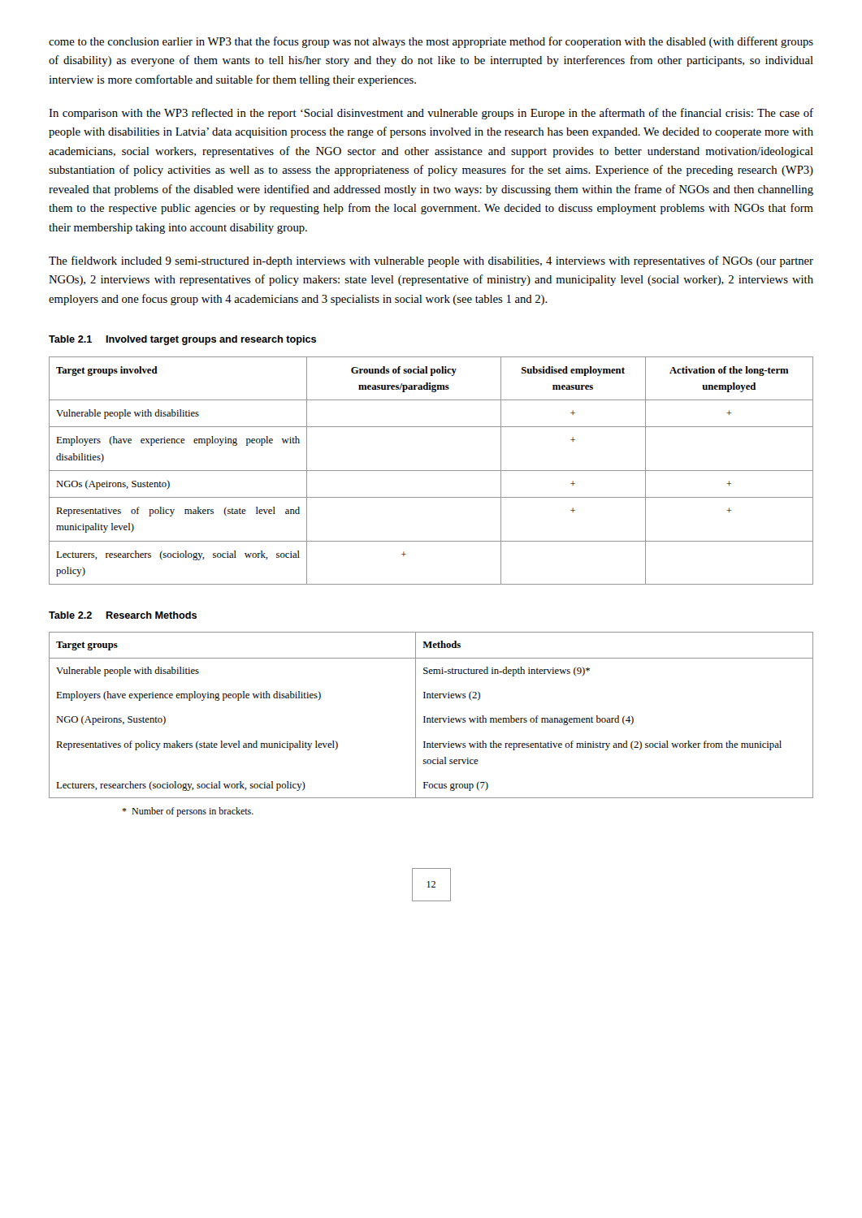come to the conclusion earlier in WP3 that the focus group was not always the most appropriate method for cooperation with the disabled (with different groups of disability) as everyone of them wants to tell his/her story and they do not like to be interrupted by interferences from other participants, so individual interview is more comfortable and suitable for them telling their experiences.
In comparison with the WP3 reflected in the report ‘Social disinvestment and vulnerable groups in Europe in the aftermath of the financial crisis: The case of people with disabilities in Latvia’ data acquisition process the range of persons involved in the research has been expanded. We decided to cooperate more with academicians, social workers, representatives of the NGO sector and other assistance and support provides to better understand motivation/ideological substantiation of policy activities as well as to assess the appropriateness of policy measures for the set aims. Experience of the preceding research (WP3) revealed that problems of the disabled were identified and addressed mostly in two ways: by discussing them within the frame of NGOs and then channelling them to the respective public agencies or by requesting help from the local government. We decided to discuss employment problems with NGOs that form their membership taking into account disability group.
The fieldwork included 9 semi-structured in-depth interviews with vulnerable people with disabilities, 4 interviews with representatives of NGOs (our partner NGOs), 2 interviews with representatives of policy makers: state level (representative of ministry) and municipality level (social worker), 2 interviews with employers and one focus group with 4 academicians and 3 specialists in social work (see tables 1 and 2).
Table 2.1 Involved target groups and research topics
| Target groups involved | Grounds of social policy measures/paradigms | Subsidised employment measures | Activation of the long-term unemployed |
| --- | --- | --- | --- |
| Vulnerable people with disabilities | | + | + |
| Employers (have experience employing people with disabilities) | | + | |
| NGOs (Apeirons, Sustento) | | + | + |
| Representatives of policy makers (state level and municipality level) | | + | + |
| Lecturers, researchers (sociology, social work, social policy) | + | | |
Table 2.2 Research Methods
| Target groups | Methods |
| --- | --- |
| Vulnerable people with disabilities | Semi-structured in-depth interviews (9)* |
| Employers (have experience employing people with disabilities) | Interviews (2) |
| NGO (Apeirons, Sustento) | Interviews with members of management board (4) |
| Representatives of policy makers (state level and municipality level) | Interviews with the representative of ministry and (2) social worker from the municipal social service |
| Lecturers, researchers (sociology, social work, social policy) | Focus group (7) |
* Number of persons in brackets.
12